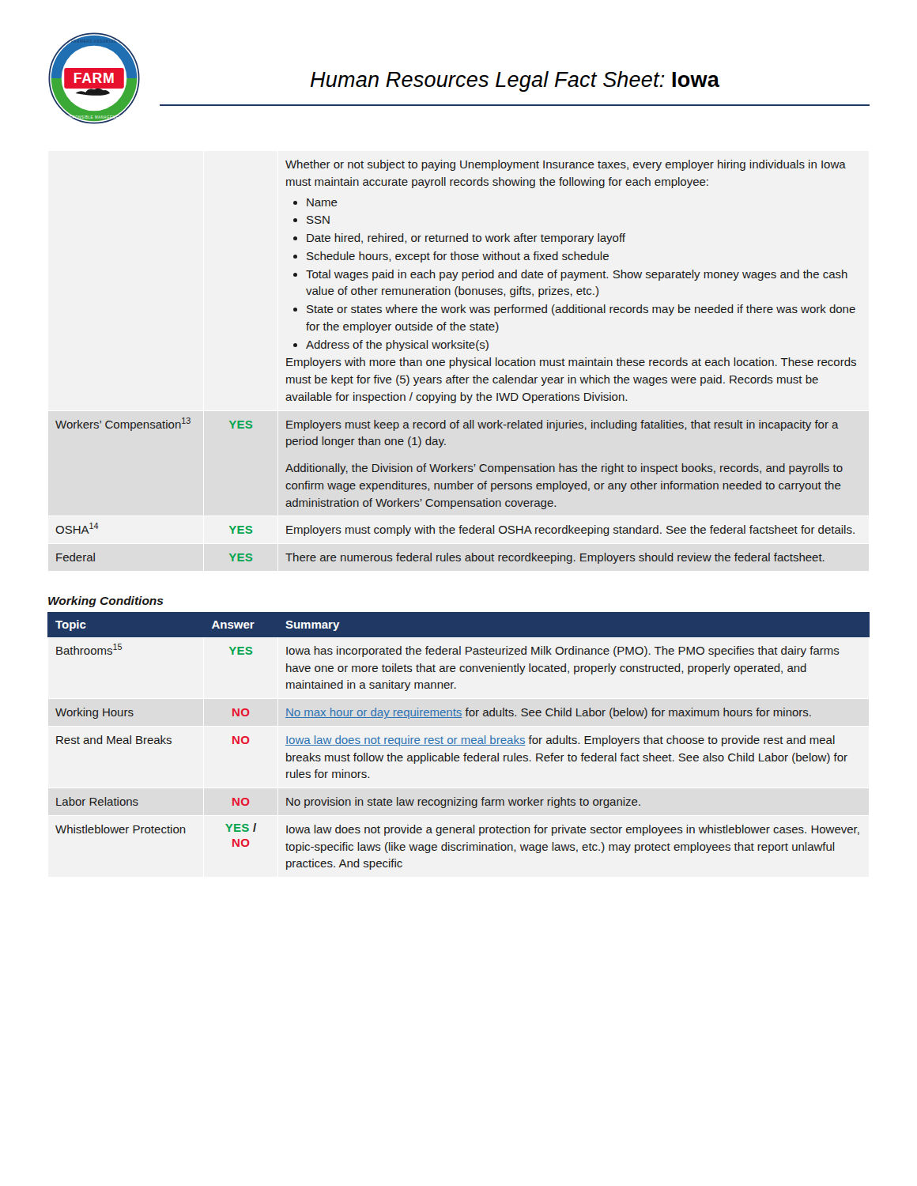FARM ™ FARMERS ASSURING RESPONSIBLE MANAGEMENT
Human Resources Legal Fact Sheet: Iowa
| | | Whether or not subject to paying Unemployment Insurance taxes, every employer hiring individuals in Iowa must maintain accurate payroll records showing the following for each employee: Name SSN Date hired, rehired, or returned to work after temporary layoff Schedule hours, except for those without a fixed schedule Total wages paid in each pay period and date of payment. Show separately money wages and the cash value of other remuneration (bonuses, gifts, prizes, etc.) State or states where the work was performed (additional records may be needed if there was work done for the employer outside of the state) Address of the physical worksite(s) Employers with more than one physical location must maintain these records at each location. These records must be kept for five (5) years after the calendar year in which the wages were paid. Records must be available for inspection / copying by the IWD Operations Division. |
| Workers’ Compensation 13 | YES | Employers must keep a record of all work-related injuries, including fatalities, that result in incapacity for a period longer than one (1) day. Additionally, the Division of Workers’ Compensation has the right to inspect books, records, and payrolls to confirm wage expenditures, number of persons employed, or any other information needed to carryout the administration of Workers’ Compensation coverage. |
| OSHA 14 | YES | Employers must comply with the federal OSHA recordkeeping standard. See the federal factsheet for details. |
| Federal | YES | There are numerous federal rules about recordkeeping. Employers should review the federal factsheet. |
Working Conditions
| Topic | Answer | Summary |
| --- | --- | --- |
| Bathrooms 15 | YES | Iowa has incorporated the federal Pasteurized Milk Ordinance (PMO). The PMO specifies that dairy farms have one or more toilets that are conveniently located, properly constructed, properly operated, and maintained in a sanitary manner. |
| Working Hours | NO | No max hour or day requirements for adults. See Child Labor (below) for maximum hours for minors. |
| Rest and Meal Breaks | NO | Iowa law does not require rest or meal breaks for adults. Employers that choose to provide rest and meal breaks must follow the applicable federal rules. Refer to federal fact sheet. See also Child Labor (below) for rules for minors. |
| Labor Relations | NO | No provision in state law recognizing farm worker rights to organize. |
| Whistleblower Protection | YES / NO | Iowa law does not provide a general protection for private sector employees in whistleblower cases. However, topic-specific laws (like wage discrimination, wage laws, etc.) may protect employees that report unlawful practices. And specific |